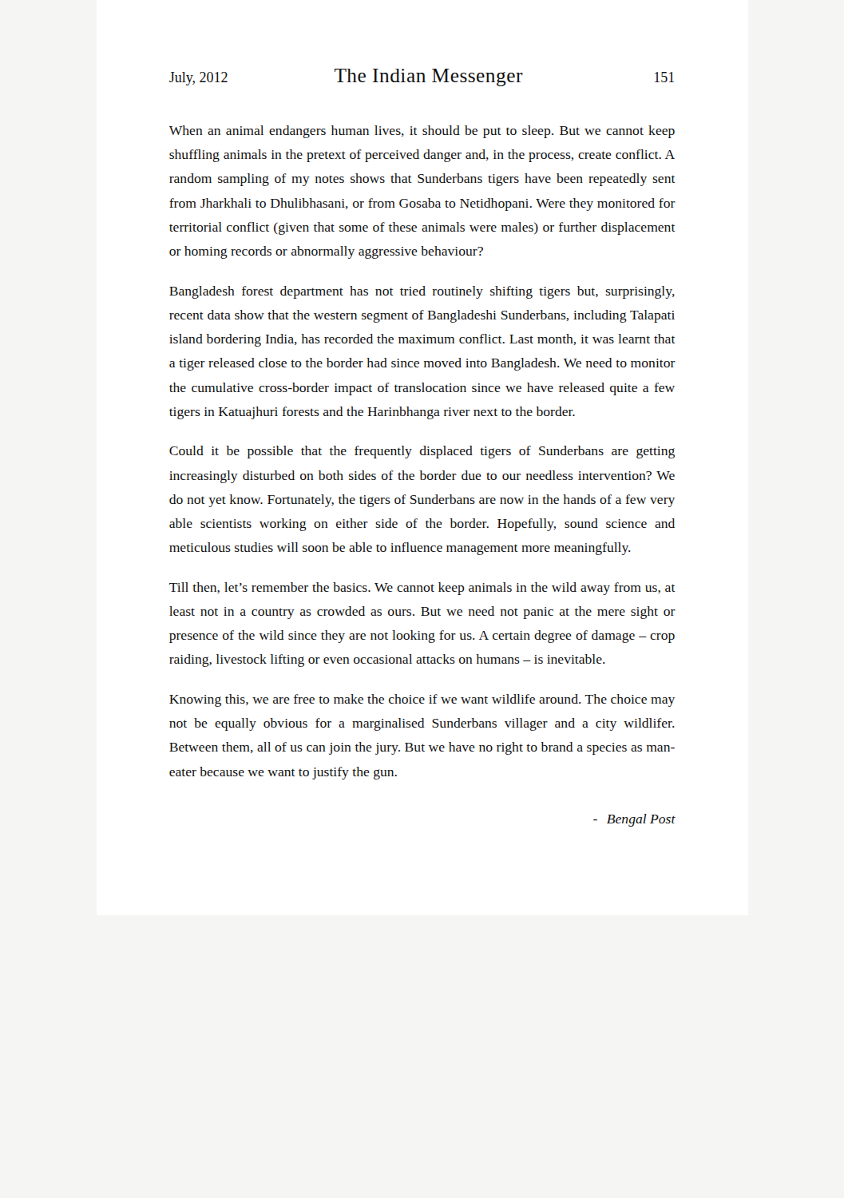July, 2012
The Indian Messenger
151
When an animal endangers human lives, it should be put to sleep. But we cannot keep shuffling animals in the pretext of perceived danger and, in the process, create conflict. A random sampling of my notes shows that Sunderbans tigers have been repeatedly sent from Jharkhali to Dhulibhasani, or from Gosaba to Netidhopani. Were they monitored for territorial conflict (given that some of these animals were males) or further displacement or homing records or abnormally aggressive behaviour?
Bangladesh forest department has not tried routinely shifting tigers but, surprisingly, recent data show that the western segment of Bangladeshi Sunderbans, including Talapati island bordering India, has recorded the maximum conflict. Last month, it was learnt that a tiger released close to the border had since moved into Bangladesh. We need to monitor the cumulative cross-border impact of translocation since we have released quite a few tigers in Katuajhuri forests and the Harinbhanga river next to the border.
Could it be possible that the frequently displaced tigers of Sunderbans are getting increasingly disturbed on both sides of the border due to our needless intervention? We do not yet know. Fortunately, the tigers of Sunderbans are now in the hands of a few very able scientists working on either side of the border. Hopefully, sound science and meticulous studies will soon be able to influence management more meaningfully.
Till then, let’s remember the basics. We cannot keep animals in the wild away from us, at least not in a country as crowded as ours. But we need not panic at the mere sight or presence of the wild since they are not looking for us. A certain degree of damage – crop raiding, livestock lifting or even occasional attacks on humans – is inevitable.
Knowing this, we are free to make the choice if we want wildlife around. The choice may not be equally obvious for a marginalised Sunderbans villager and a city wildlifer. Between them, all of us can join the jury. But we have no right to brand a species as man-eater because we want to justify the gun.
-Bengal Post